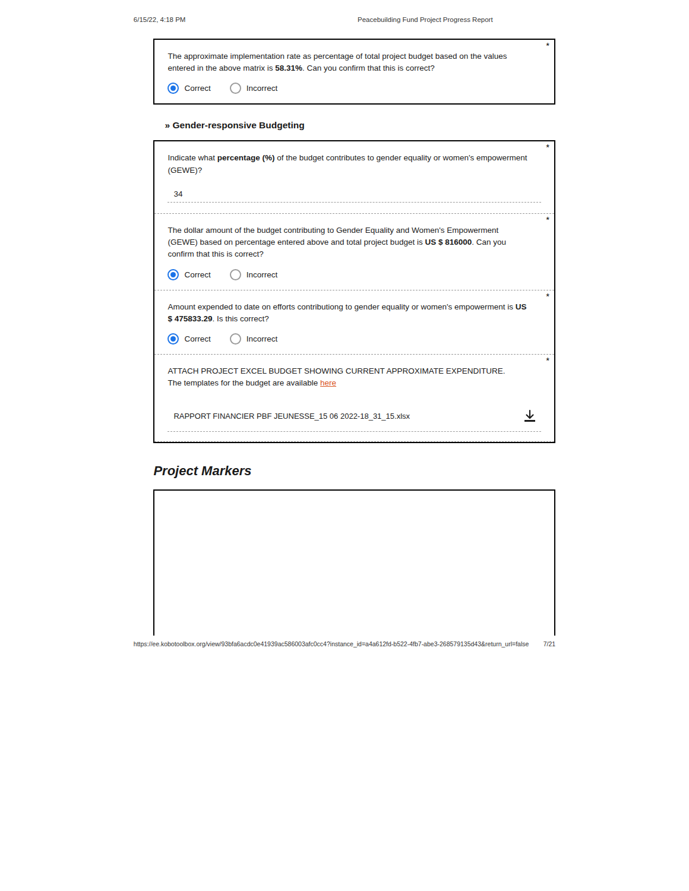6/15/22, 4:18 PM
Peacebuilding Fund Project Progress Report
*
The approximate implementation rate as percentage of total project budget based on the values entered in the above matrix is 58.31%. Can you confirm that this is correct?
Correct
Incorrect
» Gender-responsive Budgeting
*
Indicate what percentage (%) of the budget contributes to gender equality or women's empowerment (GEWE)?
34
*
The dollar amount of the budget contributing to Gender Equality and Women's Empowerment (GEWE) based on percentage entered above and total project budget is US $ 816000. Can you confirm that this is correct?
Correct
Incorrect
*
Amount expended to date on efforts contributiong to gender equality or women's empowerment is US $ 475833.29. Is this correct?
Correct
Incorrect
*
ATTACH PROJECT EXCEL BUDGET SHOWING CURRENT APPROXIMATE EXPENDITURE.
The templates for the budget are available here
RAPPORT FINANCIER PBF JEUNESSE_15 06 2022-18_31_15.xlsx
Project Markers
https://ee.kobotoolbox.org/view/93bfa6acdc0e41939ac586003afc0cc4?instance_id=a4a612fd-b522-4fb7-abe3-268579135d43&return_url=false
7/21